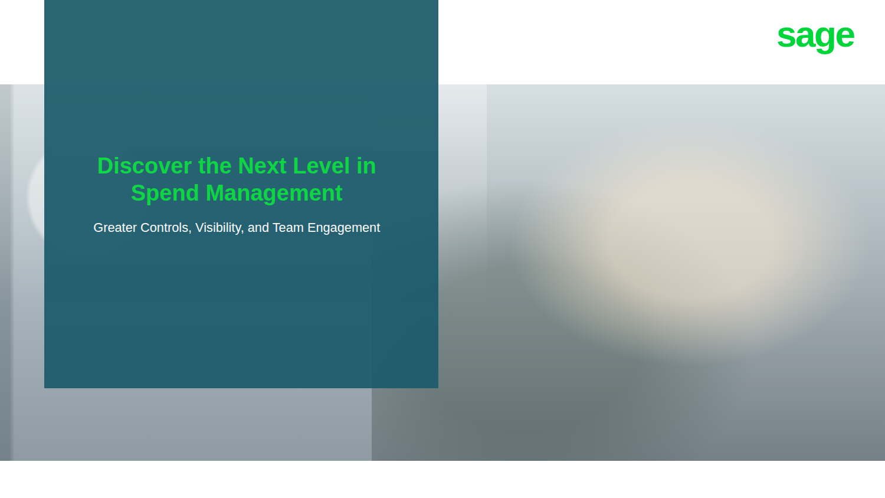sage
Discover the Next Level in Spend Management
Greater Controls, Visibility, and Team Engagement